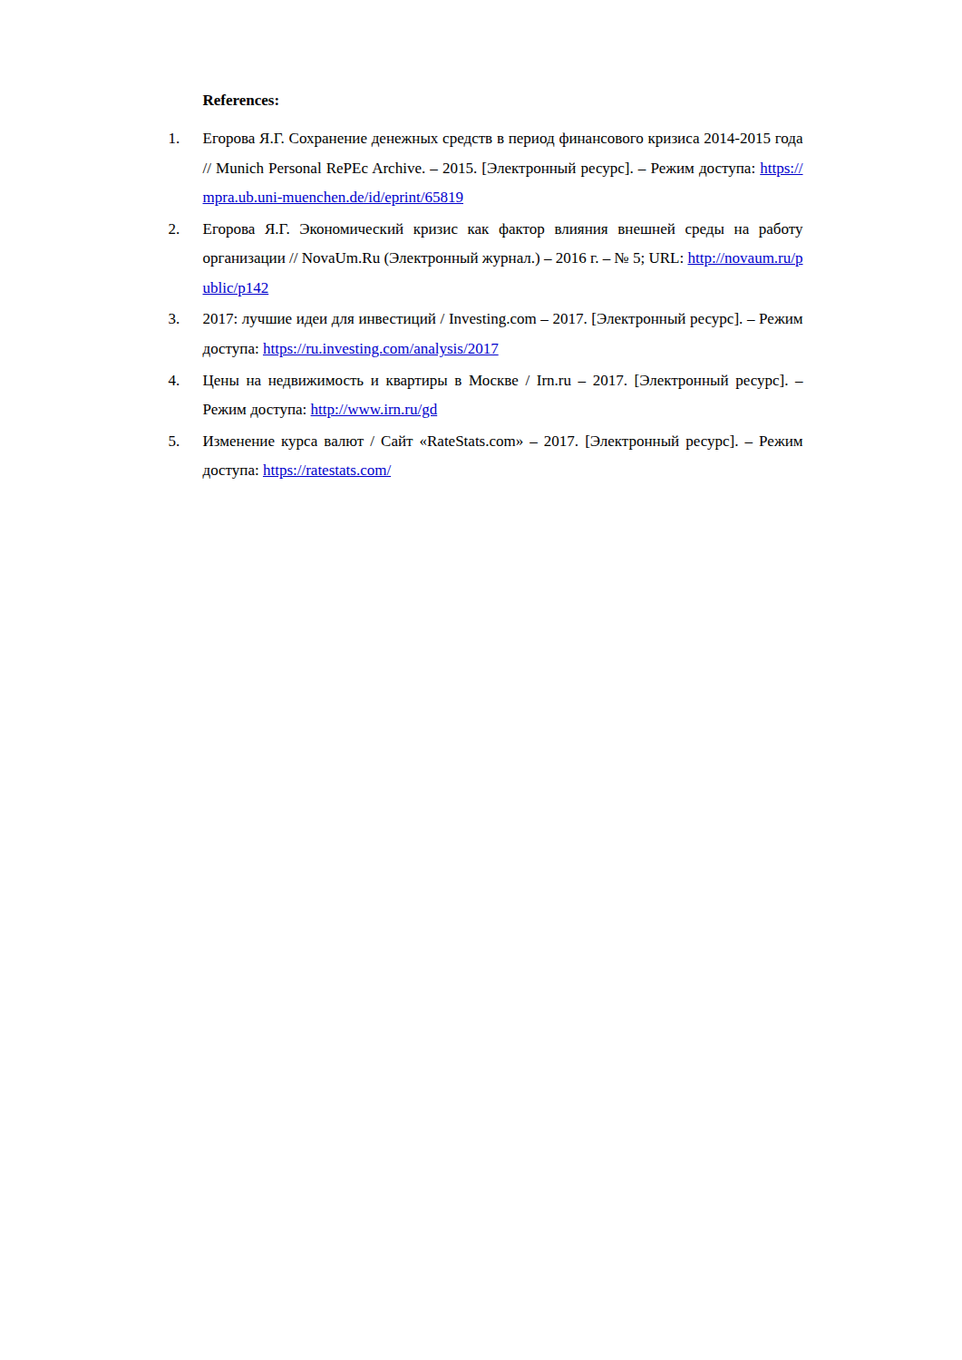References:
Егорова Я.Г. Сохранение денежных средств в период финансового кризиса 2014-2015 года // Munich Personal RePEc Archive. – 2015. [Электронный ресурс]. – Режим доступа: https://mpra.ub.uni-muenchen.de/id/eprint/65819
Егорова Я.Г. Экономический кризис как фактор влияния внешней среды на работу организации // NovaUm.Ru (Электронный журнал.) – 2016 г. – № 5; URL: http://novaum.ru/public/p142
2017: лучшие идеи для инвестиций / Investing.com – 2017. [Электронный ресурс]. – Режим доступа: https://ru.investing.com/analysis/2017
Цены на недвижимость и квартиры в Москве / Irn.ru – 2017. [Электронный ресурс]. – Режим доступа: http://www.irn.ru/gd
Изменение курса валют / Сайт «RateStats.com» – 2017. [Электронный ресурс]. – Режим доступа: https://ratestats.com/